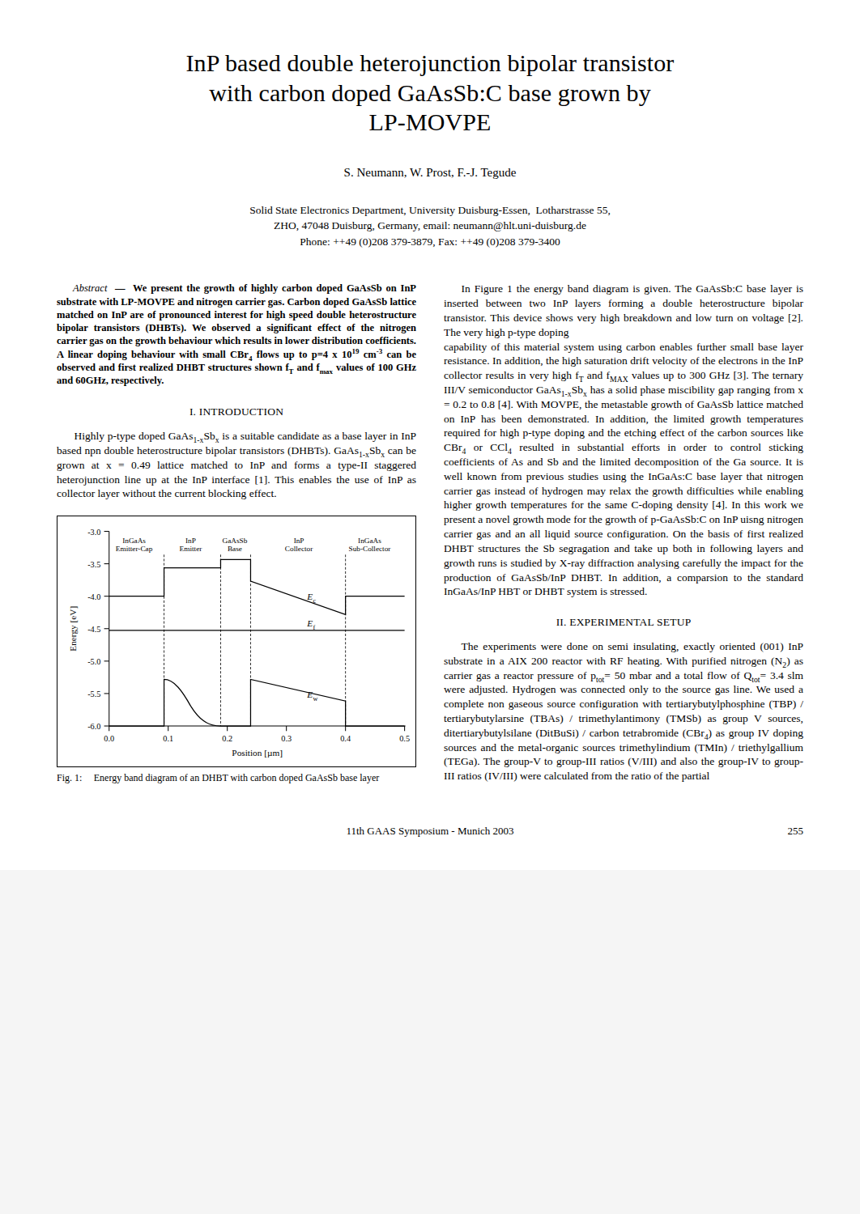InP based double heterojunction bipolar transistor
with carbon doped GaAsSb:C base grown by
LP-MOVPE
S. Neumann, W. Prost, F.-J. Tegude
Solid State Electronics Department, University Duisburg-Essen, Lotharstrasse 55,
ZHO, 47048 Duisburg, Germany, email: neumann@hlt.uni-duisburg.de
Phone: ++49 (0)208 379-3879, Fax: ++49 (0)208 379-3400
Abstract — We present the growth of highly carbon doped GaAsSb on InP substrate with LP-MOVPE and nitrogen carrier gas. Carbon doped GaAsSb lattice matched on InP are of pronounced interest for high speed double heterostructure bipolar transistors (DHBTs). We observed a significant effect of the nitrogen carrier gas on the growth behaviour which results in lower distribution coefficients. A linear doping behaviour with small CBr4 flows up to p=4 x 1019 cm-3 can be observed and first realized DHBT structures shown fT and fmax values of 100 GHz and 60GHz, respectively.
I. Introduction
Highly p-type doped GaAs1-xSbx is a suitable candidate as a base layer in InP based npn double heterostructure bipolar transistors (DHBTs). GaAs1-xSbx can be grown at x = 0.49 lattice matched to InP and forms a type-II staggered heterojunction line up at the InP interface [1]. This enables the use of InP as collector layer without the current blocking effect.
-6.0 -5.5 -5.0 -4.5 -4.0 -3.5 -3.0 0.0 0.1 0.2 0.3 0.4 0.5 Position [µm] Energy [eV] InGaAs Emitter-Cap InP Emitter GaAsSb Base InP Collector InGaAs Sub-Collector E c E f E w
Fig. 1: Energy band diagram of an DHBT with carbon doped GaAsSb base layer
In Figure 1 the energy band diagram is given. The GaAsSb:C base layer is inserted between two InP layers forming a double heterostructure bipolar transistor. This device shows very high breakdown and low turn on voltage [2]. The very high p-type doping
capability of this material system using carbon enables further small base layer resistance. In addition, the high saturation drift velocity of the electrons in the InP collector results in very high fT and fMAX values up to 300 GHz [3]. The ternary III/V semiconductor GaAs1-xSbx has a solid phase miscibility gap ranging from x = 0.2 to 0.8 [4]. With MOVPE, the metastable growth of GaAsSb lattice matched on InP has been demonstrated. In addition, the limited growth temperatures required for high p-type doping and the etching effect of the carbon sources like CBr4 or CCl4 resulted in substantial efforts in order to control sticking coefficients of As and Sb and the limited decomposition of the Ga source. It is well known from previous studies using the InGaAs:C base layer that nitrogen carrier gas instead of hydrogen may relax the growth difficulties while enabling higher growth temperatures for the same C-doping density [4]. In this work we present a novel growth mode for the growth of p-GaAsSb:C on InP uisng nitrogen carrier gas and an all liquid source configuration. On the basis of first realized DHBT structures the Sb segragation and take up both in following layers and growth runs is studied by X-ray diffraction analysing carefully the impact for the production of GaAsSb/InP DHBT. In addition, a comparsion to the standard InGaAs/InP HBT or DHBT system is stressed.
II. Experimental Setup
The experiments were done on semi insulating, exactly oriented (001) InP substrate in a AIX 200 reactor with RF heating. With purified nitrogen (N2) as carrier gas a reactor pressure of ptot= 50 mbar and a total flow of Qtot= 3.4 slm were adjusted. Hydrogen was connected only to the source gas line. We used a complete non gaseous source configuration with tertiarybutylphosphine (TBP) / tertiarybutylarsine (TBAs) / trimethylantimony (TMSb) as group V sources, ditertiarybutylsilane (DitBuSi) / carbon tetrabromide (CBr4) as group IV doping sources and the metal-organic sources trimethylindium (TMIn) / triethylgallium (TEGa). The group-V to group-III ratios (V/III) and also the group-IV to group-III ratios (IV/III) were calculated from the ratio of the partial
11th GAAS Symposium - Munich 2003 255